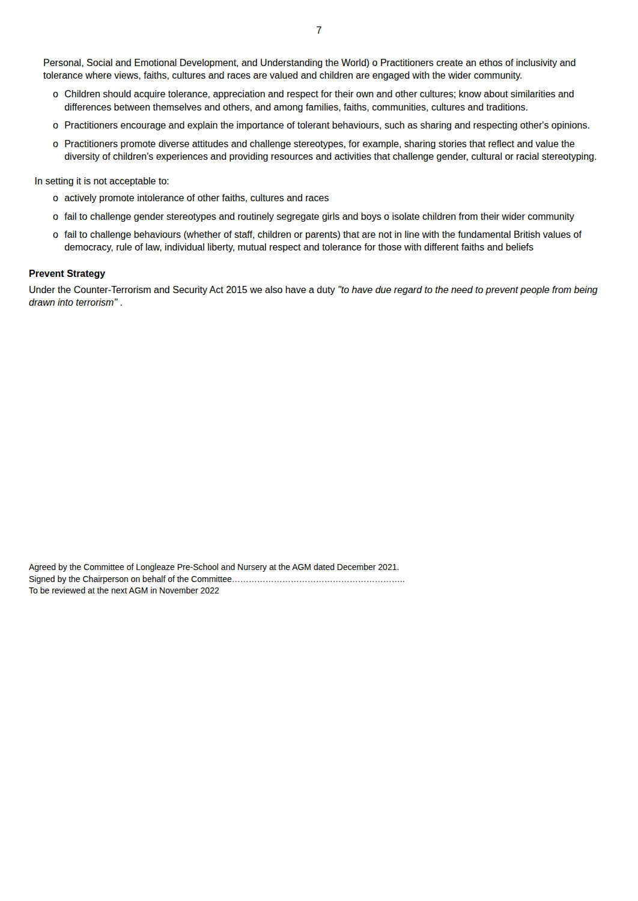7
Personal, Social and Emotional Development, and Understanding the World) o Practitioners create an ethos of inclusivity and tolerance where views, faiths, cultures and races are valued and children are engaged with the wider community.
Children should acquire tolerance, appreciation and respect for their own and other cultures; know about similarities and differences between themselves and others, and among families, faiths, communities, cultures and traditions.
Practitioners encourage and explain the importance of tolerant behaviours, such as sharing and respecting other's opinions.
Practitioners promote diverse attitudes and challenge stereotypes, for example, sharing stories that reflect and value the diversity of children's experiences and providing resources and activities that challenge gender, cultural or racial stereotyping.
In setting it is not acceptable to:
actively promote intolerance of other faiths, cultures and races
fail to challenge gender stereotypes and routinely segregate girls and boys o isolate children from their wider community
fail to challenge behaviours (whether of staff, children or parents) that are not in line with the fundamental British values of democracy, rule of law, individual liberty, mutual respect and tolerance for those with different faiths and beliefs
Prevent Strategy
Under the Counter-Terrorism and Security Act 2015 we also have a duty "to have due regard to the need to prevent people from being drawn into terrorism" .
Agreed by the Committee of Longleaze Pre-School and Nursery at the AGM dated December 2021.
Signed by the Chairperson on behalf of the Committee……………………………………………………..
To be reviewed at the next AGM in November 2022